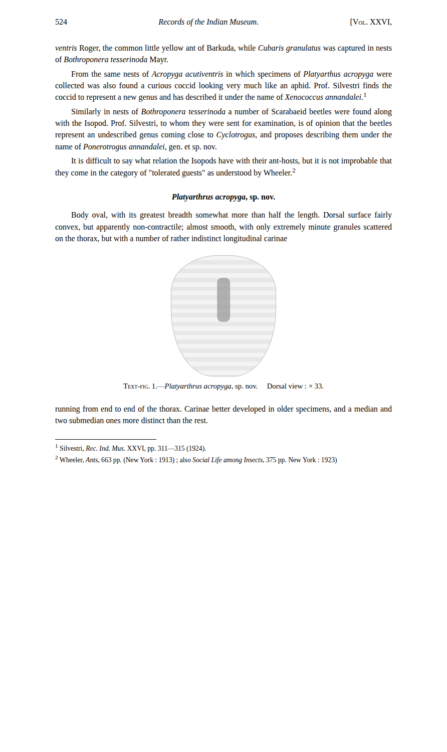524 Records of the Indian Museum. [Vol. XXVI,
ventris Roger, the common little yellow ant of Barkuda, while Cubaris granulatus was captured in nests of Bothroponera tesserinoda Mayr.
From the same nests of Acropyga acutiventris in which specimens of Platyarthus acropyga were collected was also found a curious coccid looking very much like an aphid. Prof. Silvestri finds the coccid to represent a new genus and has described it under the name of Xenococcus annandalei.1
Similarly in nests of Bothroponera tesserinoda a number of Scarabaeid beetles were found along with the Isopod. Prof. Silvestri, to whom they were sent for examination, is of opinion that the beetles represent an undescribed genus coming close to Cyclotrogus, and proposes describing them under the name of Ponerotrogus annandalei, gen. et sp. nov.
It is difficult to say what relation the Isopods have with their ant-hosts, but it is not improbable that they come in the category of "tolerated guests" as understood by Wheeler.2
Platyarthrus acropyga, sp. nov.
Body oval, with its greatest breadth somewhat more than half the length. Dorsal surface fairly convex, but apparently non-contractile; almost smooth, with only extremely minute granules scattered on the thorax, but with a number of rather indistinct longitudinal carinae
Text-fig. 1.—Platyarthrus acropyga, sp. nov. Dorsal view : × 33.
running from end to end of the thorax. Carinae better developed in older specimens, and a median and two submedian ones more distinct than the rest.
1 Silvestri, Rec. Ind. Mus. XXVI, pp. 311—315 (1924).
2 Wheeler, Ants, 663 pp. (New York : 1913) ; also Social Life among Insects, 375 pp. New York : 1923)